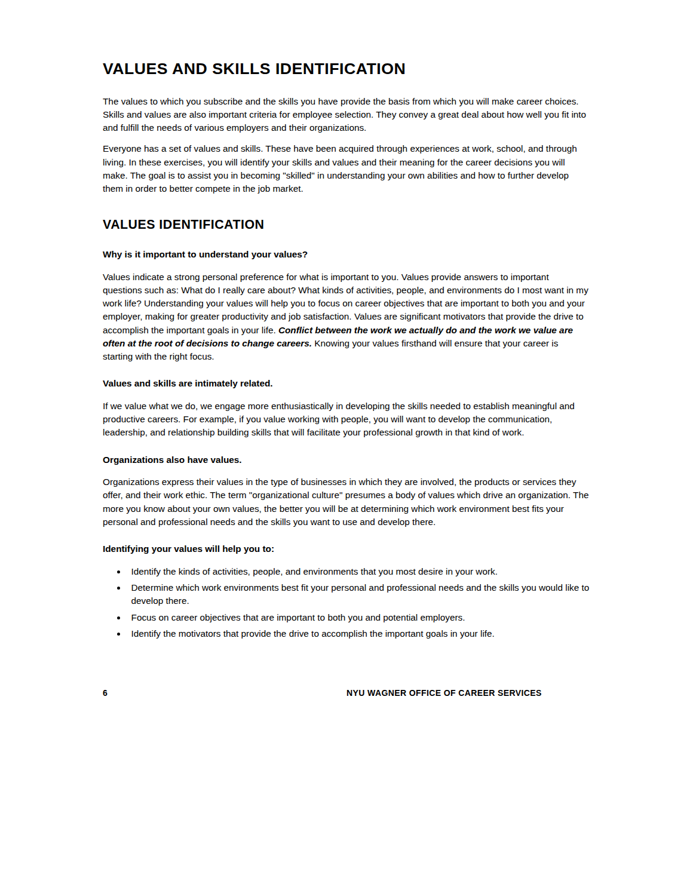VALUES AND SKILLS IDENTIFICATION
The values to which you subscribe and the skills you have provide the basis from which you will make career choices. Skills and values are also important criteria for employee selection. They convey a great deal about how well you fit into and fulfill the needs of various employers and their organizations.
Everyone has a set of values and skills. These have been acquired through experiences at work, school, and through living. In these exercises, you will identify your skills and values and their meaning for the career decisions you will make. The goal is to assist you in becoming "skilled" in understanding your own abilities and how to further develop them in order to better compete in the job market.
VALUES IDENTIFICATION
Why is it important to understand your values?
Values indicate a strong personal preference for what is important to you. Values provide answers to important questions such as: What do I really care about? What kinds of activities, people, and environments do I most want in my work life? Understanding your values will help you to focus on career objectives that are important to both you and your employer, making for greater productivity and job satisfaction. Values are significant motivators that provide the drive to accomplish the important goals in your life. Conflict between the work we actually do and the work we value are often at the root of decisions to change careers. Knowing your values firsthand will ensure that your career is starting with the right focus.
Values and skills are intimately related.
If we value what we do, we engage more enthusiastically in developing the skills needed to establish meaningful and productive careers. For example, if you value working with people, you will want to develop the communication, leadership, and relationship building skills that will facilitate your professional growth in that kind of work.
Organizations also have values.
Organizations express their values in the type of businesses in which they are involved, the products or services they offer, and their work ethic. The term "organizational culture" presumes a body of values which drive an organization. The more you know about your own values, the better you will be at determining which work environment best fits your personal and professional needs and the skills you want to use and develop there.
Identifying your values will help you to:
Identify the kinds of activities, people, and environments that you most desire in your work.
Determine which work environments best fit your personal and professional needs and the skills you would like to develop there.
Focus on career objectives that are important to both you and potential employers.
Identify the motivators that provide the drive to accomplish the important goals in your life.
6
NYU WAGNER OFFICE OF CAREER SERVICES